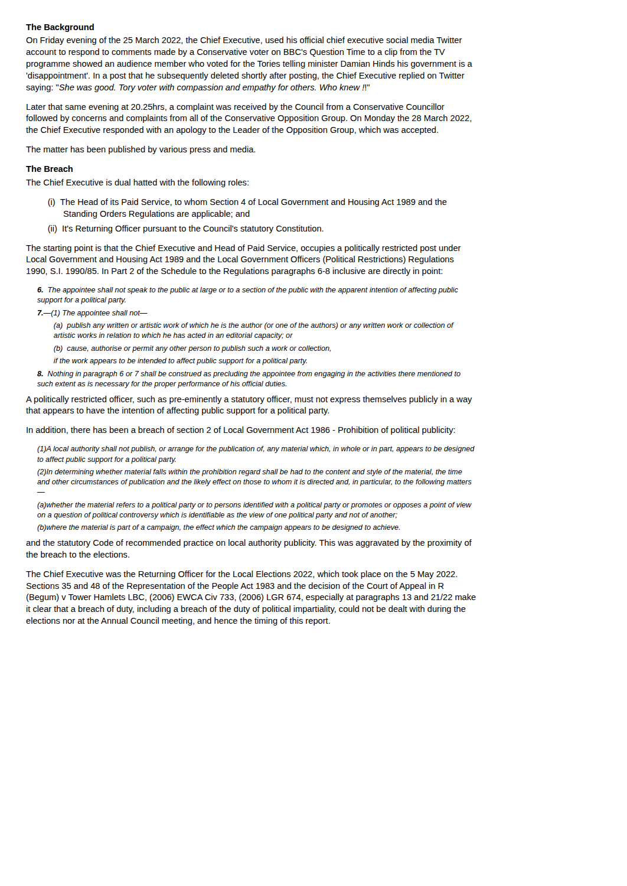The Background
On Friday evening of the 25 March 2022, the Chief Executive, used his official chief executive social media Twitter account to respond to comments made by a Conservative voter on BBC's Question Time to a clip from the TV programme showed an audience member who voted for the Tories telling minister Damian Hinds his government is a 'disappointment'. In a post that he subsequently deleted shortly after posting, the Chief Executive replied on Twitter saying: "She was good. Tory voter with compassion and empathy for others. Who knew !!"
Later that same evening at 20.25hrs, a complaint was received by the Council from a Conservative Councillor followed by concerns and complaints from all of the Conservative Opposition Group. On Monday the 28 March 2022, the Chief Executive responded with an apology to the Leader of the Opposition Group, which was accepted.
The matter has been published by various press and media.
The Breach
The Chief Executive is dual hatted with the following roles:
(i) The Head of its Paid Service, to whom Section 4 of Local Government and Housing Act 1989 and the Standing Orders Regulations are applicable; and
(ii) It's Returning Officer pursuant to the Council's statutory Constitution.
The starting point is that the Chief Executive and Head of Paid Service, occupies a politically restricted post under Local Government and Housing Act 1989 and the Local Government Officers (Political Restrictions) Regulations 1990, S.I. 1990/85. In Part 2 of the Schedule to the Regulations paragraphs 6-8 inclusive are directly in point:
6. The appointee shall not speak to the public at large or to a section of the public with the apparent intention of affecting public support for a political party.
7.—(1) The appointee shall not—
(a) publish any written or artistic work of which he is the author (or one of the authors) or any written work or collection of artistic works in relation to which he has acted in an editorial capacity; or
(b) cause, authorise or permit any other person to publish such a work or collection,
if the work appears to be intended to affect public support for a political party.
8. Nothing in paragraph 6 or 7 shall be construed as precluding the appointee from engaging in the activities there mentioned to such extent as is necessary for the proper performance of his official duties.
A politically restricted officer, such as pre-eminently a statutory officer, must not express themselves publicly in a way that appears to have the intention of affecting public support for a political party.
In addition, there has been a breach of section 2 of Local Government Act 1986 - Prohibition of political publicity:
(1)A local authority shall not publish, or arrange for the publication of, any material which, in whole or in part, appears to be designed to affect public support for a political party.
(2)In determining whether material falls within the prohibition regard shall be had to the content and style of the material, the time and other circumstances of publication and the likely effect on those to whom it is directed and, in particular, to the following matters—
(a)whether the material refers to a political party or to persons identified with a political party or promotes or opposes a point of view on a question of political controversy which is identifiable as the view of one political party and not of another;
(b)where the material is part of a campaign, the effect which the campaign appears to be designed to achieve.
and the statutory Code of recommended practice on local authority publicity. This was aggravated by the proximity of the breach to the elections.
The Chief Executive was the Returning Officer for the Local Elections 2022, which took place on the 5 May 2022. Sections 35 and 48 of the Representation of the People Act 1983 and the decision of the Court of Appeal in R (Begum) v Tower Hamlets LBC, (2006) EWCA Civ 733, (2006) LGR 674, especially at paragraphs 13 and 21/22 make it clear that a breach of duty, including a breach of the duty of political impartiality, could not be dealt with during the elections nor at the Annual Council meeting, and hence the timing of this report.